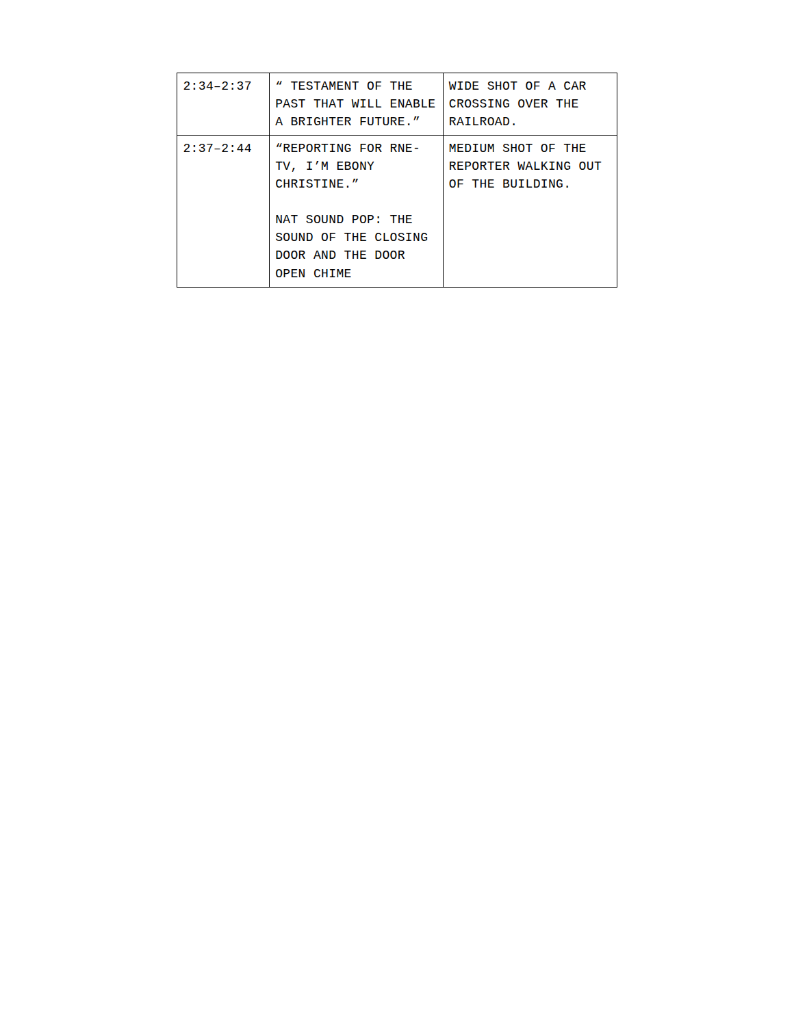| 2:34–2:37 | “ TESTAMENT OF THE PAST THAT WILL ENABLE A BRIGHTER FUTURE.” | WIDE SHOT OF A CAR CROSSING OVER THE RAILROAD. |
| 2:37–2:44 | “REPORTING FOR RNE-TV, I’M EBONY CHRISTINE.” NAT SOUND POP: THE SOUND OF THE CLOSING DOOR AND THE DOOR OPEN CHIME | MEDIUM SHOT OF THE REPORTER WALKING OUT OF THE BUILDING. |